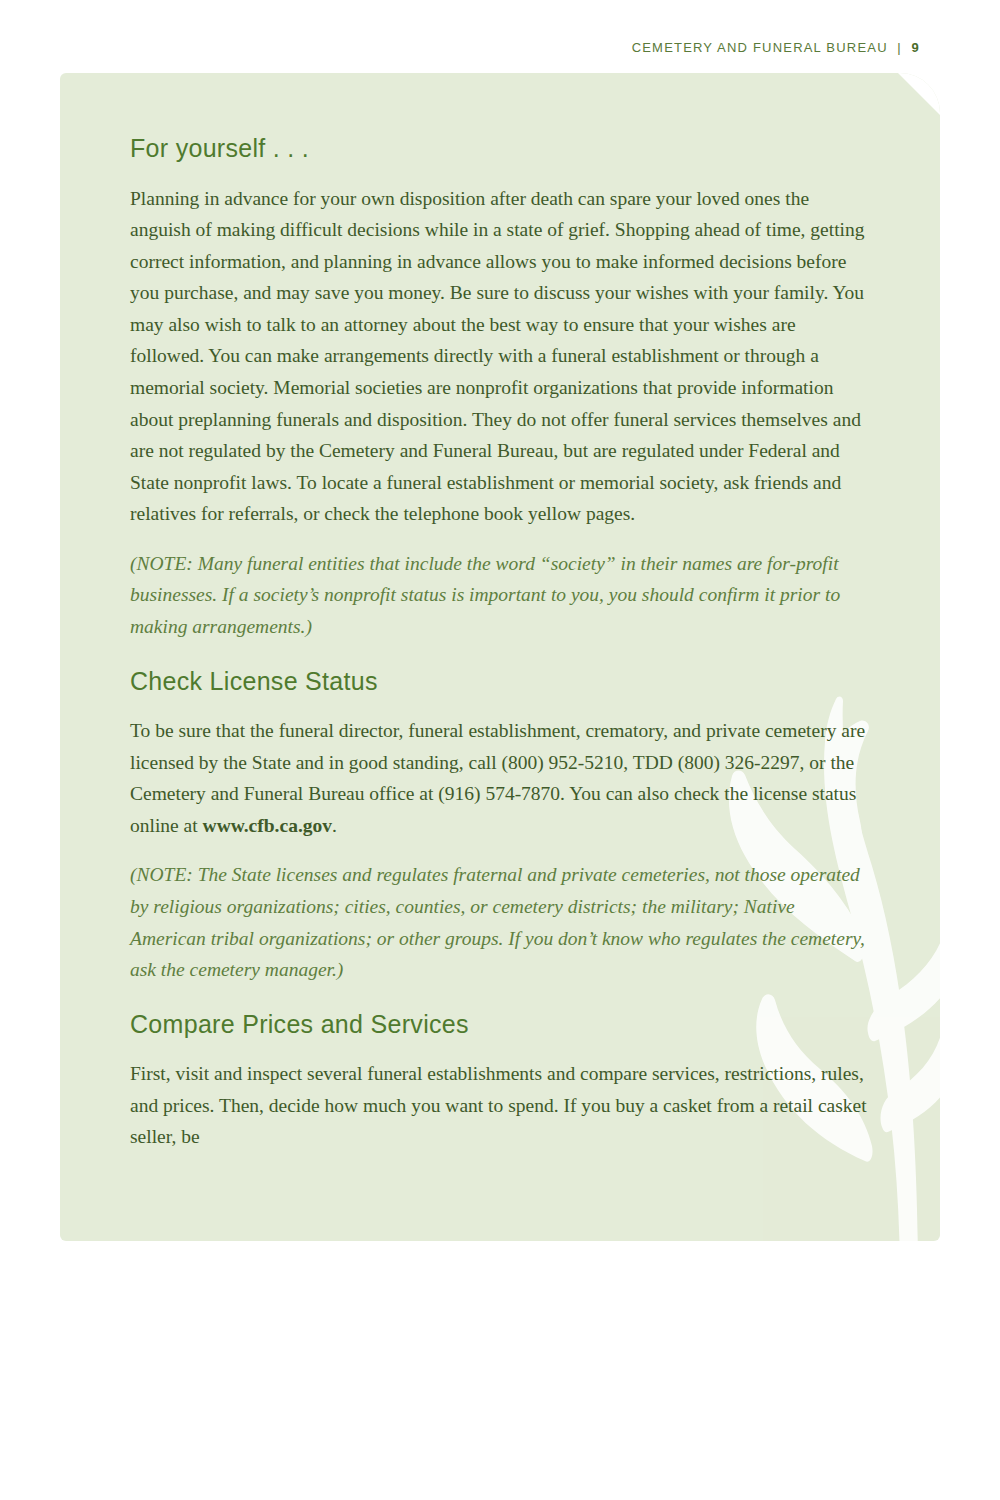CEMETERY AND FUNERAL BUREAU | 9
For yourself . . .
Planning in advance for your own disposition after death can spare your loved ones the anguish of making difficult decisions while in a state of grief. Shopping ahead of time, getting correct information, and planning in advance allows you to make informed decisions before you purchase, and may save you money. Be sure to discuss your wishes with your family. You may also wish to talk to an attorney about the best way to ensure that your wishes are followed. You can make arrangements directly with a funeral establishment or through a memorial society. Memorial societies are nonprofit organizations that provide information about preplanning funerals and disposition. They do not offer funeral services themselves and are not regulated by the Cemetery and Funeral Bureau, but are regulated under Federal and State nonprofit laws. To locate a funeral establishment or memorial society, ask friends and relatives for referrals, or check the telephone book yellow pages.
(NOTE: Many funeral entities that include the word “society” in their names are for-profit businesses. If a society’s nonprofit status is important to you, you should confirm it prior to making arrangements.)
Check License Status
To be sure that the funeral director, funeral establishment, crematory, and private cemetery are licensed by the State and in good standing, call (800) 952-5210, TDD (800) 326-2297, or the Cemetery and Funeral Bureau office at (916) 574-7870. You can also check the license status online at www.cfb.ca.gov.
(NOTE: The State licenses and regulates fraternal and private cemeteries, not those operated by religious organizations; cities, counties, or cemetery districts; the military; Native American tribal organizations; or other groups. If you don’t know who regulates the cemetery, ask the cemetery manager.)
Compare Prices and Services
First, visit and inspect several funeral establishments and compare services, restrictions, rules, and prices. Then, decide how much you want to spend. If you buy a casket from a retail casket seller, be